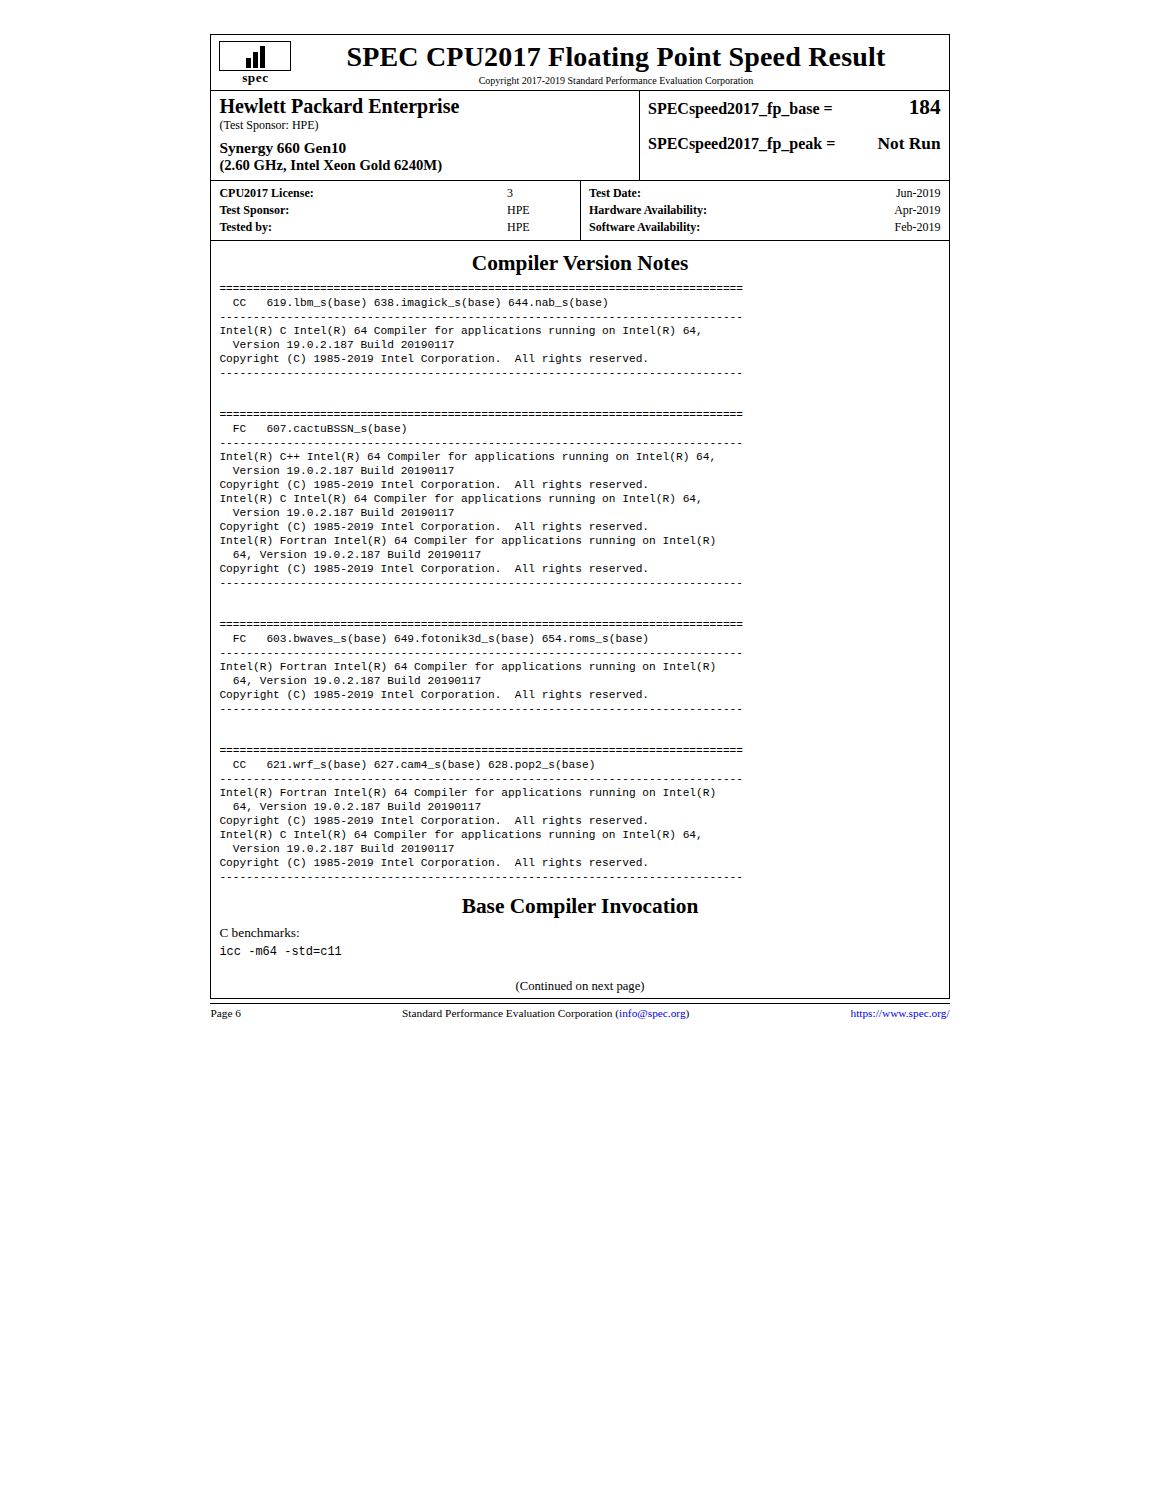spec
SPEC CPU2017 Floating Point Speed Result
Copyright 2017-2019 Standard Performance Evaluation Corporation
Hewlett Packard Enterprise
(Test Sponsor: HPE)
Synergy 660 Gen10
(2.60 GHz, Intel Xeon Gold 6240M)
SPECspeed2017_fp_base =184
SPECspeed2017_fp_peak =Not Run
| CPU2017 License: | 3 |
| Test Sponsor: | HPE |
| Tested by: | HPE |
| Test Date: | Jun-2019 |
| Hardware Availability: | Apr-2019 |
| Software Availability: | Feb-2019 |
Compiler Version Notes
==============================================================================
  CC   619.lbm_s(base) 638.imagick_s(base) 644.nab_s(base)
------------------------------------------------------------------------------
Intel(R) C Intel(R) 64 Compiler for applications running on Intel(R) 64,
  Version 19.0.2.187 Build 20190117
Copyright (C) 1985-2019 Intel Corporation.  All rights reserved.
------------------------------------------------------------------------------


==============================================================================
  FC   607.cactuBSSN_s(base)
------------------------------------------------------------------------------
Intel(R) C++ Intel(R) 64 Compiler for applications running on Intel(R) 64,
  Version 19.0.2.187 Build 20190117
Copyright (C) 1985-2019 Intel Corporation.  All rights reserved.
Intel(R) C Intel(R) 64 Compiler for applications running on Intel(R) 64,
  Version 19.0.2.187 Build 20190117
Copyright (C) 1985-2019 Intel Corporation.  All rights reserved.
Intel(R) Fortran Intel(R) 64 Compiler for applications running on Intel(R)
  64, Version 19.0.2.187 Build 20190117
Copyright (C) 1985-2019 Intel Corporation.  All rights reserved.
------------------------------------------------------------------------------


==============================================================================
  FC   603.bwaves_s(base) 649.fotonik3d_s(base) 654.roms_s(base)
------------------------------------------------------------------------------
Intel(R) Fortran Intel(R) 64 Compiler for applications running on Intel(R)
  64, Version 19.0.2.187 Build 20190117
Copyright (C) 1985-2019 Intel Corporation.  All rights reserved.
------------------------------------------------------------------------------


==============================================================================
  CC   621.wrf_s(base) 627.cam4_s(base) 628.pop2_s(base)
------------------------------------------------------------------------------
Intel(R) Fortran Intel(R) 64 Compiler for applications running on Intel(R)
  64, Version 19.0.2.187 Build 20190117
Copyright (C) 1985-2019 Intel Corporation.  All rights reserved.
Intel(R) C Intel(R) 64 Compiler for applications running on Intel(R) 64,
  Version 19.0.2.187 Build 20190117
Copyright (C) 1985-2019 Intel Corporation.  All rights reserved.
------------------------------------------------------------------------------
Base Compiler Invocation
C benchmarks:
icc -m64 -std=c11
(Continued on next page)
Page 6
Standard Performance Evaluation Corporation (info@spec.org)
https://www.spec.org/